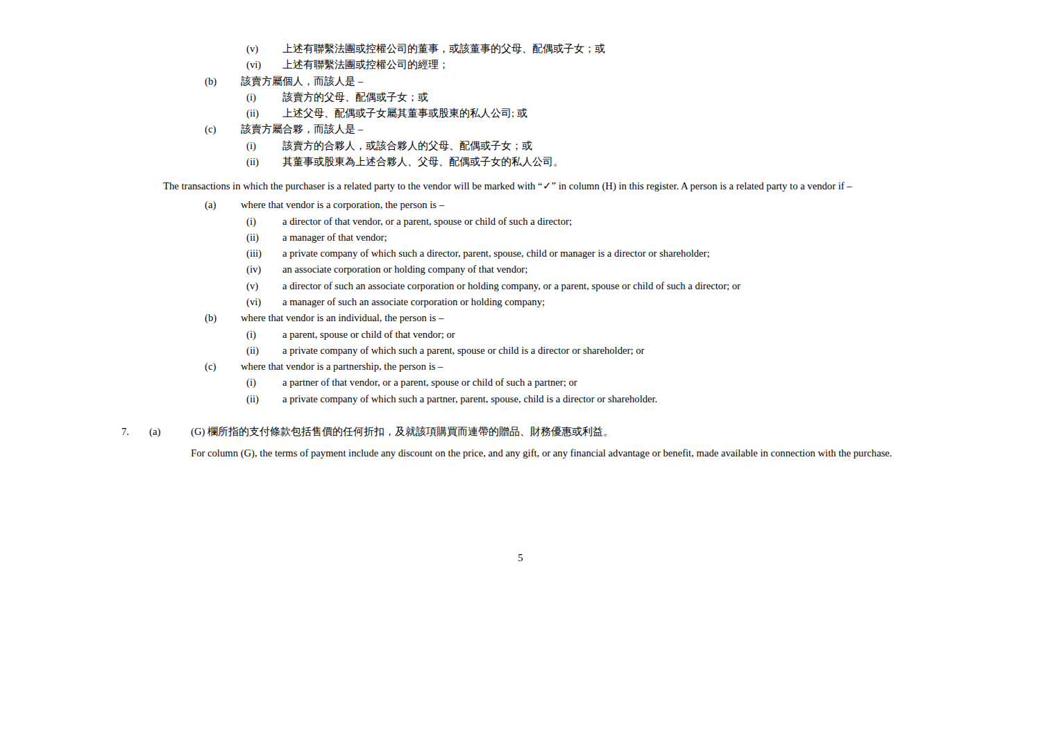(v)
上述有聯繫法團或控權公司的董事，或該董事的父母、配偶或子女；或
(vi)
上述有聯繫法團或控權公司的經理；
(b)
該賣方屬個人，而該人是 –
(i)
該賣方的父母、配偶或子女；或
(ii)
上述父母、配偶或子女屬其董事或股東的私人公司; 或
(c)
該賣方屬合夥，而該人是 –
(i)
該賣方的合夥人，或該合夥人的父母、配偶或子女；或
(ii)
其董事或股東為上述合夥人、父母、配偶或子女的私人公司。
The transactions in which the purchaser is a related party to the vendor will be marked with “✓” in column (H) in this register. A person is a related party to a vendor if –
(a)
where that vendor is a corporation, the person is –
(i)
a director of that vendor, or a parent, spouse or child of such a director;
(ii)
a manager of that vendor;
(iii)
a private company of which such a director, parent, spouse, child or manager is a director or shareholder;
(iv)
an associate corporation or holding company of that vendor;
(v)
a director of such an associate corporation or holding company, or a parent, spouse or child of such a director; or
(vi)
a manager of such an associate corporation or holding company;
(b)
where that vendor is an individual, the person is –
(i)
a parent, spouse or child of that vendor; or
(ii)
a private company of which such a parent, spouse or child is a director or shareholder; or
(c)
where that vendor is a partnership, the person is –
(i)
a partner of that vendor, or a parent, spouse or child of such a partner; or
(ii)
a private company of which such a partner, parent, spouse, child is a director or shareholder.
7.
(a)
(G) 欄所指的支付條款包括售價的任何折扣，及就該項購買而連帶的贈品、財務優惠或利益。
For column (G), the terms of payment include any discount on the price, and any gift, or any financial advantage or benefit, made available in connection with the purchase.
5